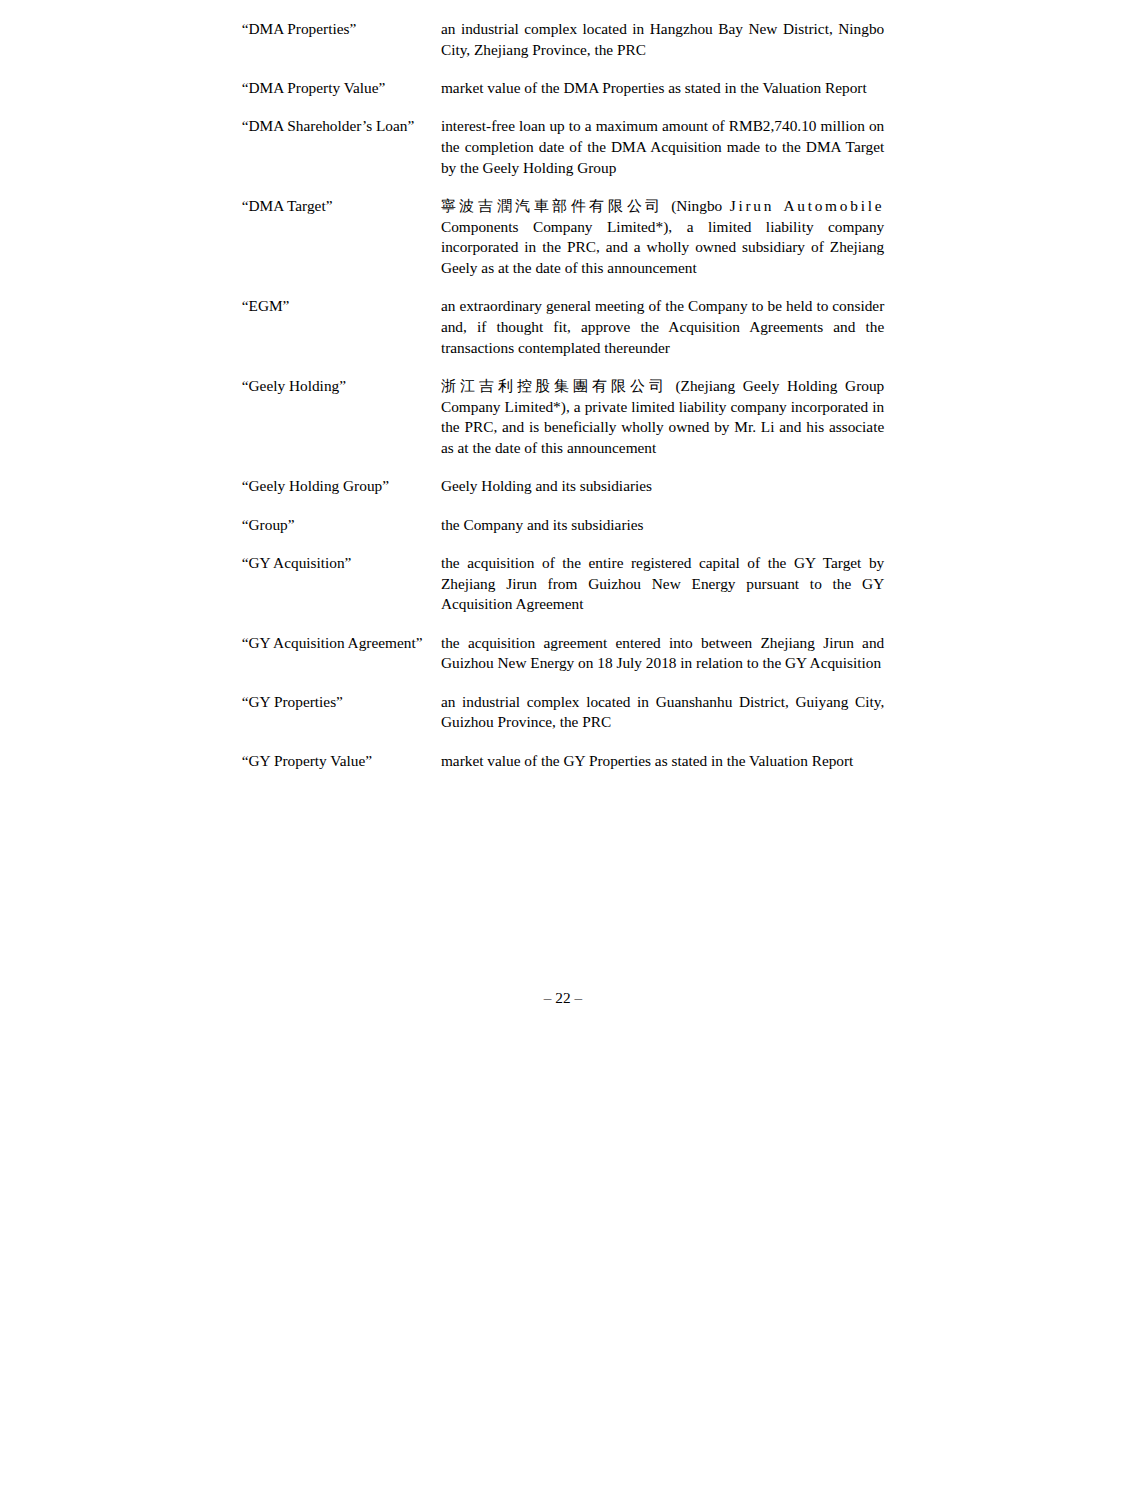| “DMA Properties” | an industrial complex located in Hangzhou Bay New District, Ningbo City, Zhejiang Province, the PRC |
| “DMA Property Value” | market value of the DMA Properties as stated in the Valuation Report |
| “DMA Shareholder’s Loan” | interest-free loan up to a maximum amount of RMB2,740.10 million on the completion date of the DMA Acquisition made to the DMA Target by the Geely Holding Group |
| “DMA Target” | 寧波吉潤汽車部件有限公司 (Ningbo Jirun Automobile Components Company Limited*), a limited liability company incorporated in the PRC, and a wholly owned subsidiary of Zhejiang Geely as at the date of this announcement |
| “EGM” | an extraordinary general meeting of the Company to be held to consider and, if thought fit, approve the Acquisition Agreements and the transactions contemplated thereunder |
| “Geely Holding” | 浙江吉利控股集團有限公司 (Zhejiang Geely Holding Group Company Limited*), a private limited liability company incorporated in the PRC, and is beneficially wholly owned by Mr. Li and his associate as at the date of this announcement |
| “Geely Holding Group” | Geely Holding and its subsidiaries |
| “Group” | the Company and its subsidiaries |
| “GY Acquisition” | the acquisition of the entire registered capital of the GY Target by Zhejiang Jirun from Guizhou New Energy pursuant to the GY Acquisition Agreement |
| “GY Acquisition Agreement” | the acquisition agreement entered into between Zhejiang Jirun and Guizhou New Energy on 18 July 2018 in relation to the GY Acquisition |
| “GY Properties” | an industrial complex located in Guanshanhu District, Guiyang City, Guizhou Province, the PRC |
| “GY Property Value” | market value of the GY Properties as stated in the Valuation Report |
– 22 –